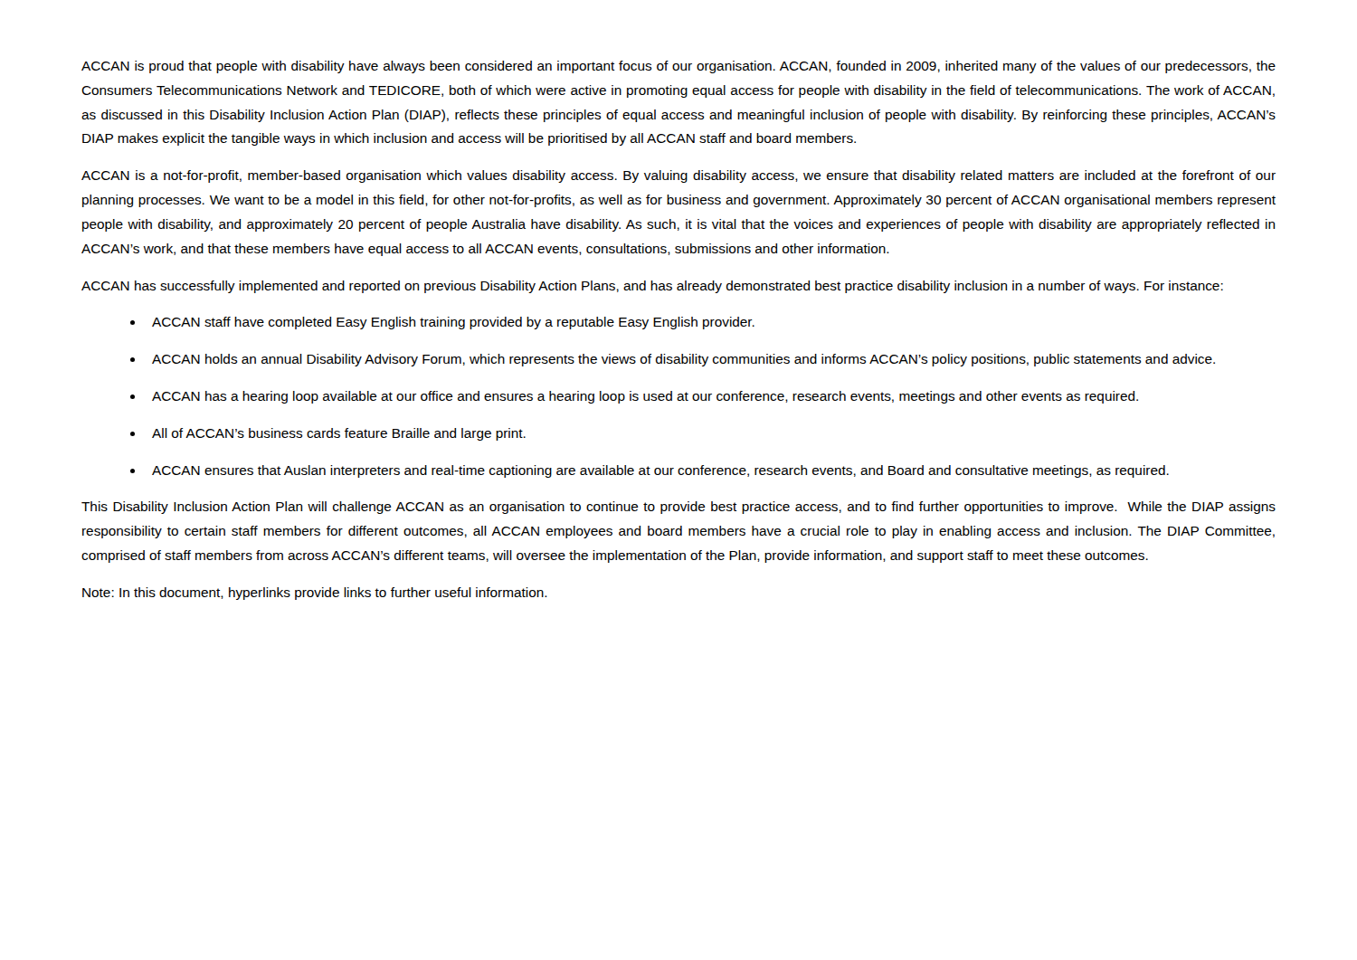ACCAN is proud that people with disability have always been considered an important focus of our organisation. ACCAN, founded in 2009, inherited many of the values of our predecessors, the Consumers Telecommunications Network and TEDICORE, both of which were active in promoting equal access for people with disability in the field of telecommunications. The work of ACCAN, as discussed in this Disability Inclusion Action Plan (DIAP), reflects these principles of equal access and meaningful inclusion of people with disability. By reinforcing these principles, ACCAN’s DIAP makes explicit the tangible ways in which inclusion and access will be prioritised by all ACCAN staff and board members.
ACCAN is a not-for-profit, member-based organisation which values disability access. By valuing disability access, we ensure that disability related matters are included at the forefront of our planning processes. We want to be a model in this field, for other not-for-profits, as well as for business and government. Approximately 30 percent of ACCAN organisational members represent people with disability, and approximately 20 percent of people Australia have disability. As such, it is vital that the voices and experiences of people with disability are appropriately reflected in ACCAN’s work, and that these members have equal access to all ACCAN events, consultations, submissions and other information.
ACCAN has successfully implemented and reported on previous Disability Action Plans, and has already demonstrated best practice disability inclusion in a number of ways. For instance:
ACCAN staff have completed Easy English training provided by a reputable Easy English provider.
ACCAN holds an annual Disability Advisory Forum, which represents the views of disability communities and informs ACCAN’s policy positions, public statements and advice.
ACCAN has a hearing loop available at our office and ensures a hearing loop is used at our conference, research events, meetings and other events as required.
All of ACCAN’s business cards feature Braille and large print.
ACCAN ensures that Auslan interpreters and real-time captioning are available at our conference, research events, and Board and consultative meetings, as required.
This Disability Inclusion Action Plan will challenge ACCAN as an organisation to continue to provide best practice access, and to find further opportunities to improve. While the DIAP assigns responsibility to certain staff members for different outcomes, all ACCAN employees and board members have a crucial role to play in enabling access and inclusion. The DIAP Committee, comprised of staff members from across ACCAN’s different teams, will oversee the implementation of the Plan, provide information, and support staff to meet these outcomes.
Note: In this document, hyperlinks provide links to further useful information.